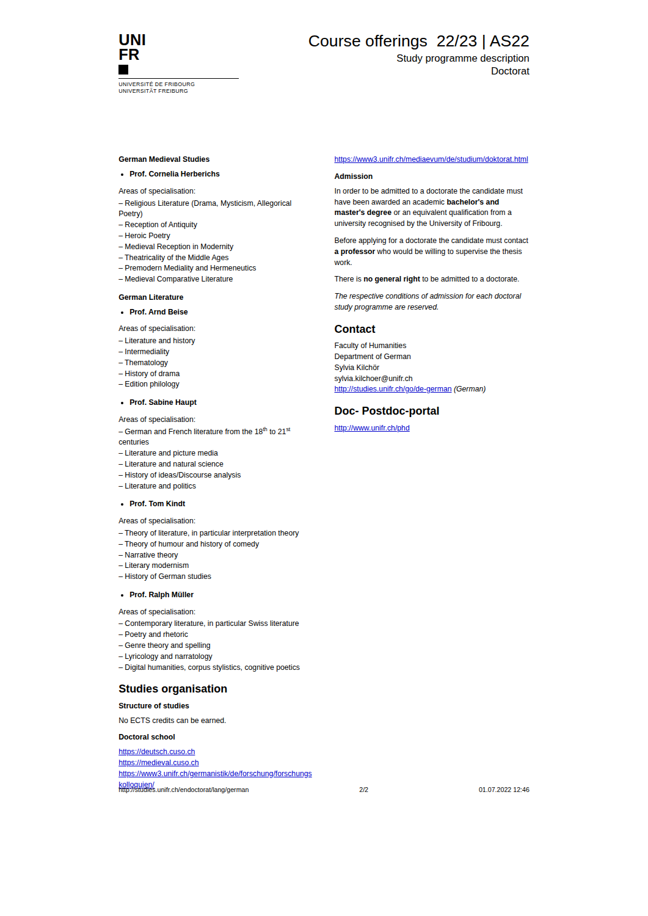UNI
FR
Université de Fribourg
Universität Freiburg
Course offerings 22/23 | AS22
Study programme description
Doctorat
German Medieval Studies
Prof. Cornelia Herberichs
Areas of specialisation:
– Religious Literature (Drama, Mysticism, Allegorical Poetry)
– Reception of Antiquity
– Heroic Poetry
– Medieval Reception in Modernity
– Theatricality of the Middle Ages
– Premodern Mediality and Hermeneutics
– Medieval Comparative Literature
German Literature
Prof. Arnd Beise
Areas of specialisation:
– Literature and history
– Intermediality
– Thematology
– History of drama
– Edition philology
Prof. Sabine Haupt
Areas of specialisation:
– German and French literature from the 18th to 21st centuries
– Literature and picture media
– Literature and natural science
– History of ideas/Discourse analysis
– Literature and politics
Prof. Tom Kindt
Areas of specialisation:
– Theory of literature, in particular interpretation theory
– Theory of humour and history of comedy
– Narrative theory
– Literary modernism
– History of German studies
Prof. Ralph Müller
Areas of specialisation:
– Contemporary literature, in particular Swiss literature
– Poetry and rhetoric
– Genre theory and spelling
– Lyricology and narratology
– Digital humanities, corpus stylistics, cognitive poetics
Studies organisation
Structure of studies
No ECTS credits can be earned.
Doctoral school
https://deutsch.cuso.ch
https://medieval.cuso.ch
https://www3.unifr.ch/germanistik/de/forschung/forschungskolloquien/
https://www3.unifr.ch/mediaevum/de/studium/doktorat.html
Admission
In order to be admitted to a doctorate the candidate must have been awarded an academic bachelor's and master's degree or an equivalent qualification from a university recognised by the University of Fribourg.
Before applying for a doctorate the candidate must contact a professor who would be willing to supervise the thesis work.
There is no general right to be admitted to a doctorate.
The respective conditions of admission for each doctoral study programme are reserved.
Contact
Faculty of Humanities
Department of German
Sylvia Kilchör
sylvia.kilchoer@unifr.ch
http://studies.unifr.ch/go/de-german (German)
Doc- Postdoc-portal
http://www.unifr.ch/phd
http://studies.unifr.ch/endoctorat/lang/german
2/2
01.07.2022 12:46